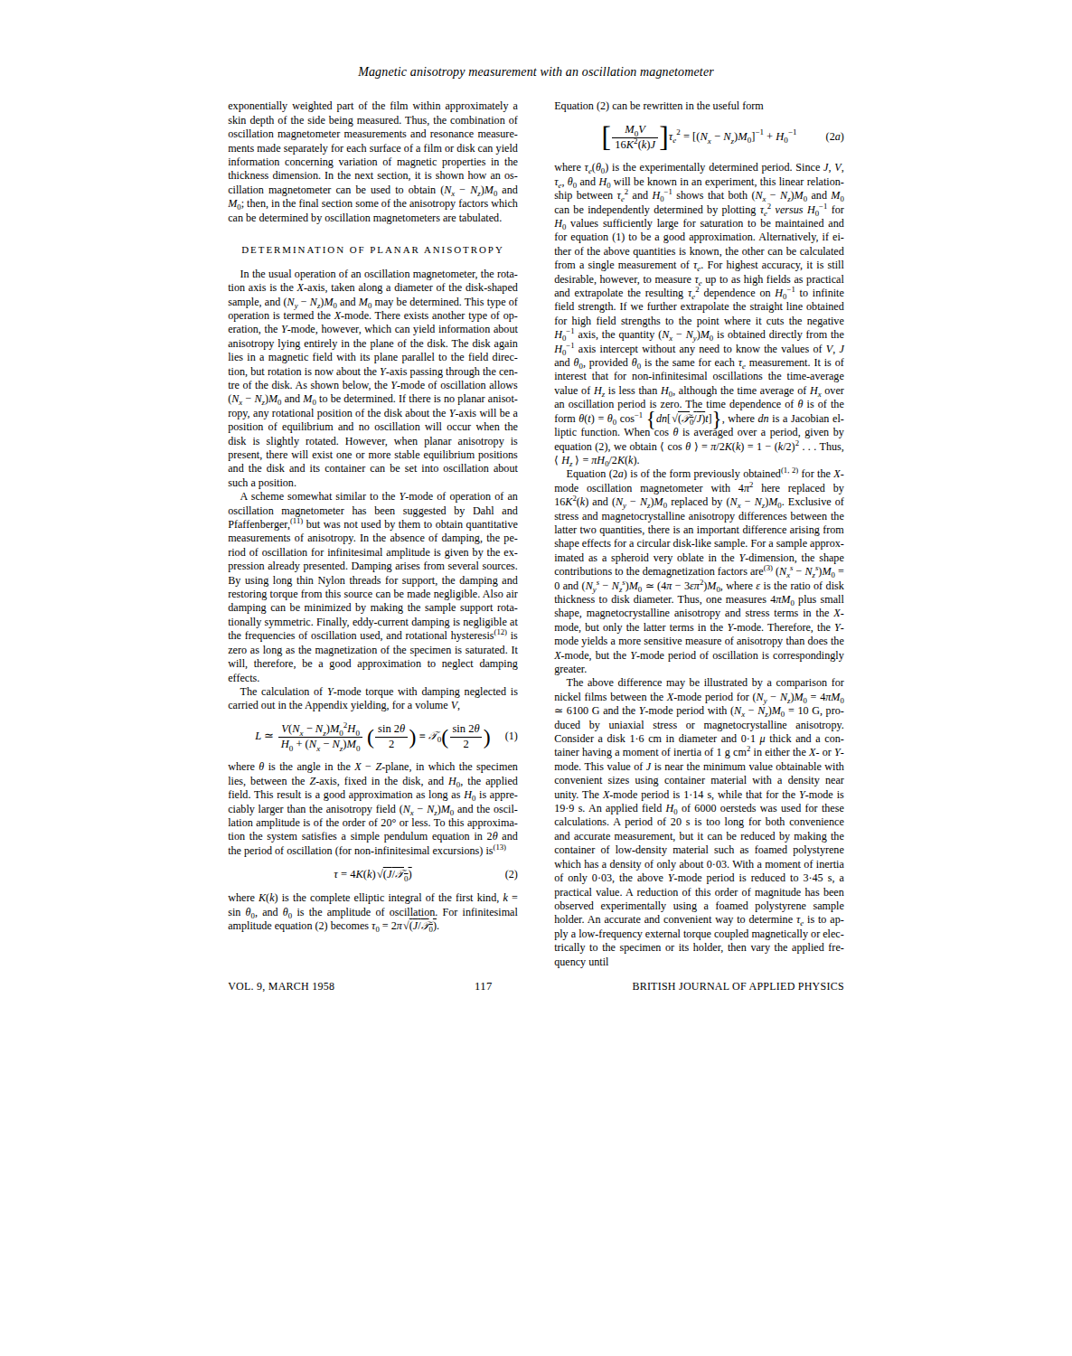Magnetic anisotropy measurement with an oscillation magnetometer
exponentially weighted part of the film within approximately a skin depth of the side being measured. Thus, the combination of oscillation magnetometer measurements and resonance measurements made separately for each surface of a film or disk can yield information concerning variation of magnetic properties in the thickness dimension. In the next section, it is shown how an oscillation magnetometer can be used to obtain (Nx − Nz)M0 and M0; then, in the final section some of the anisotropy factors which can be determined by oscillation magnetometers are tabulated.
Determination of planar anisotropy
In the usual operation of an oscillation magnetometer, the rotation axis is the X-axis, taken along a diameter of the disk-shaped sample, and (Ny − Nz)M0 and M0 may be determined. This type of operation is termed the X-mode. There exists another type of operation, the Y-mode, however, which can yield information about anisotropy lying entirely in the plane of the disk. The disk again lies in a magnetic field with its plane parallel to the field direction, but rotation is now about the Y-axis passing through the centre of the disk. As shown below, the Y-mode of oscillation allows (Nx − Nz)M0 and M0 to be determined. If there is no planar anisotropy, any rotational position of the disk about the Y-axis will be a position of equilibrium and no oscillation will occur when the disk is slightly rotated. However, when planar anisotropy is present, there will exist one or more stable equilibrium positions and the disk and its container can be set into oscillation about such a position.
A scheme somewhat similar to the Y-mode of operation of an oscillation magnetometer has been suggested by Dahl and Pfaffenberger,(11) but was not used by them to obtain quantitative measurements of anisotropy. In the absence of damping, the period of oscillation for infinitesimal amplitude is given by the expression already presented. Damping arises from several sources. By using long thin Nylon threads for support, the damping and restoring torque from this source can be made negligible. Also air damping can be minimized by making the sample support rotationally symmetric. Finally, eddy-current damping is negligible at the frequencies of oscillation used, and rotational hysteresis(12) is zero as long as the magnetization of the specimen is saturated. It will, therefore, be a good approximation to neglect damping effects.
The calculation of Y-mode torque with damping neglected is carried out in the Appendix yielding, for a volume V,
L ≃ V(Nx − Nz)M02H0 H0 + (Nx − Nz)M0 (sin 2θ 2) ≡ 𝒯0(sin 2θ 2) (1)
where θ is the angle in the X − Z-plane, in which the specimen lies, between the Z-axis, fixed in the disk, and H0, the applied field. This result is a good approximation as long as H0 is appreciably larger than the anisotropy field (Nx − Nz)M0 and the oscillation amplitude is of the order of 20° or less. To this approximation the system satisfies a simple pendulum equation in 2θ and the period of oscillation (for non-infinitesimal excursions) is(13)
τ = 4K(k) (J/𝒯0) (2)
where K(k) is the complete elliptic integral of the first kind, k = sin θ0, and θ0 is the amplitude of oscillation. For infinitesimal amplitude equation (2) becomes τ0 = 2π (J/𝒯0).
Equation (2) can be rewritten in the useful form
[M0V 16K2(k)J] τe2 = [(Nx − Nz)M0]−1 + H0−1 (2a)
where τe(θ0) is the experimentally determined period. Since J, V, τe, θ0 and H0 will be known in an experiment, this linear relationship between τe2 and H0−1 shows that both (Nx − Nz)M0 and M0 can be independently determined by plotting τe2 versus H0−1 for H0 values sufficiently large for saturation to be maintained and for equation (1) to be a good approximation. Alternatively, if either of the above quantities is known, the other can be calculated from a single measurement of τe. For highest accuracy, it is still desirable, however, to measure τe up to as high fields as practical and extrapolate the resulting τe2 dependence on H0−1 to infinite field strength. If we further extrapolate the straight line obtained for high field strengths to the point where it cuts the negative H0−1 axis, the quantity (Nx − Ny)M0 is obtained directly from the H0−1 axis intercept without any need to know the values of V, J and θ0, provided θ0 is the same for each τe measurement. It is of interest that for non-infinitesimal oscillations the time-average value of Hz is less than H0, although the time average of Hx over an oscillation period is zero. The time dependence of θ is of the form θ(t) = θ0 cos−1 {dn[ (𝒯0/J) t]}, where dn is a Jacobian elliptic function. When cos θ is averaged over a period, given by equation (2), we obtain ⟨ cos θ ⟩ = π/2K(k) = 1 − (k/2)2 . . . Thus, ⟨ Hz ⟩ = πH0/2K(k).
Equation (2a) is of the form previously obtained(1, 2) for the X-mode oscillation magnetometer with 4π2 here replaced by 16K2(k) and (Ny − Nz)M0 replaced by (Nx − Nz)M0. Exclusive of stress and magnetocrystalline anisotropy differences between the latter two quantities, there is an important difference arising from shape effects for a circular disk-like sample. For a sample approximated as a spheroid very oblate in the Y-dimension, the shape contributions to the demagnetization factors are(3) (Nxs − Nzs)M0 = 0 and (Nys − Nzs)M0 ≃ (4π − 3επ2)M0, where ε is the ratio of disk thickness to disk diameter. Thus, one measures 4πM0 plus small shape, magnetocrystalline anisotropy and stress terms in the X-mode, but only the latter terms in the Y-mode. Therefore, the Y-mode yields a more sensitive measure of anisotropy than does the X-mode, but the Y-mode period of oscillation is correspondingly greater.
The above difference may be illustrated by a comparison for nickel films between the X-mode period for (Ny − Nz)M0 = 4πM0 ≃ 6100 G and the Y-mode period with (Nx − Nz)M0 = 10 G, produced by uniaxial stress or magnetocrystalline anisotropy. Consider a disk 1·6 cm in diameter and 0·1 μ thick and a container having a moment of inertia of 1 g cm2 in either the X- or Y-mode. This value of J is near the minimum value obtainable with convenient sizes using container material with a density near unity. The X-mode period is 1·14 s, while that for the Y-mode is 19·9 s. An applied field H0 of 6000 oersteds was used for these calculations. A period of 20 s is too long for both convenience and accurate measurement, but it can be reduced by making the container of low-density material such as foamed polystyrene which has a density of only about 0·03. With a moment of inertia of only 0·03, the above Y-mode period is reduced to 3·45 s, a practical value. A reduction of this order of magnitude has been observed experimentally using a foamed polystyrene sample holder. An accurate and convenient way to determine τe is to apply a low-frequency external torque coupled magnetically or electrically to the specimen or its holder, then vary the applied frequency until
Vol. 9, March 1958
117
British Journal of Applied Physics